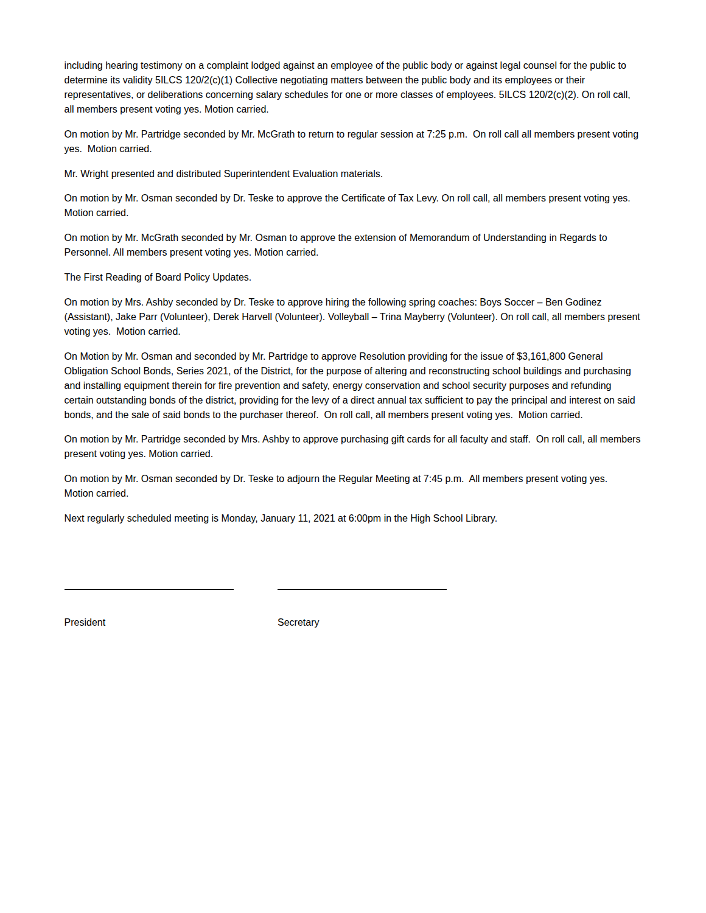including hearing testimony on a complaint lodged against an employee of the public body or against legal counsel for the public to determine its validity 5ILCS 120/2(c)(1) Collective negotiating matters between the public body and its employees or their representatives, or deliberations concerning salary schedules for one or more classes of employees. 5ILCS 120/2(c)(2). On roll call, all members present voting yes. Motion carried.
On motion by Mr. Partridge seconded by Mr. McGrath to return to regular session at 7:25 p.m. On roll call all members present voting yes. Motion carried.
Mr. Wright presented and distributed Superintendent Evaluation materials.
On motion by Mr. Osman seconded by Dr. Teske to approve the Certificate of Tax Levy. On roll call, all members present voting yes. Motion carried.
On motion by Mr. McGrath seconded by Mr. Osman to approve the extension of Memorandum of Understanding in Regards to Personnel. All members present voting yes. Motion carried.
The First Reading of Board Policy Updates.
On motion by Mrs. Ashby seconded by Dr. Teske to approve hiring the following spring coaches: Boys Soccer – Ben Godinez (Assistant), Jake Parr (Volunteer), Derek Harvell (Volunteer). Volleyball – Trina Mayberry (Volunteer). On roll call, all members present voting yes. Motion carried.
On Motion by Mr. Osman and seconded by Mr. Partridge to approve Resolution providing for the issue of $3,161,800 General Obligation School Bonds, Series 2021, of the District, for the purpose of altering and reconstructing school buildings and purchasing and installing equipment therein for fire prevention and safety, energy conservation and school security purposes and refunding certain outstanding bonds of the district, providing for the levy of a direct annual tax sufficient to pay the principal and interest on said bonds, and the sale of said bonds to the purchaser thereof. On roll call, all members present voting yes. Motion carried.
On motion by Mr. Partridge seconded by Mrs. Ashby to approve purchasing gift cards for all faculty and staff. On roll call, all members present voting yes. Motion carried.
On motion by Mr. Osman seconded by Dr. Teske to adjourn the Regular Meeting at 7:45 p.m. All members present voting yes. Motion carried.
Next regularly scheduled meeting is Monday, January 11, 2021 at 6:00pm in the High School Library.
President
Secretary